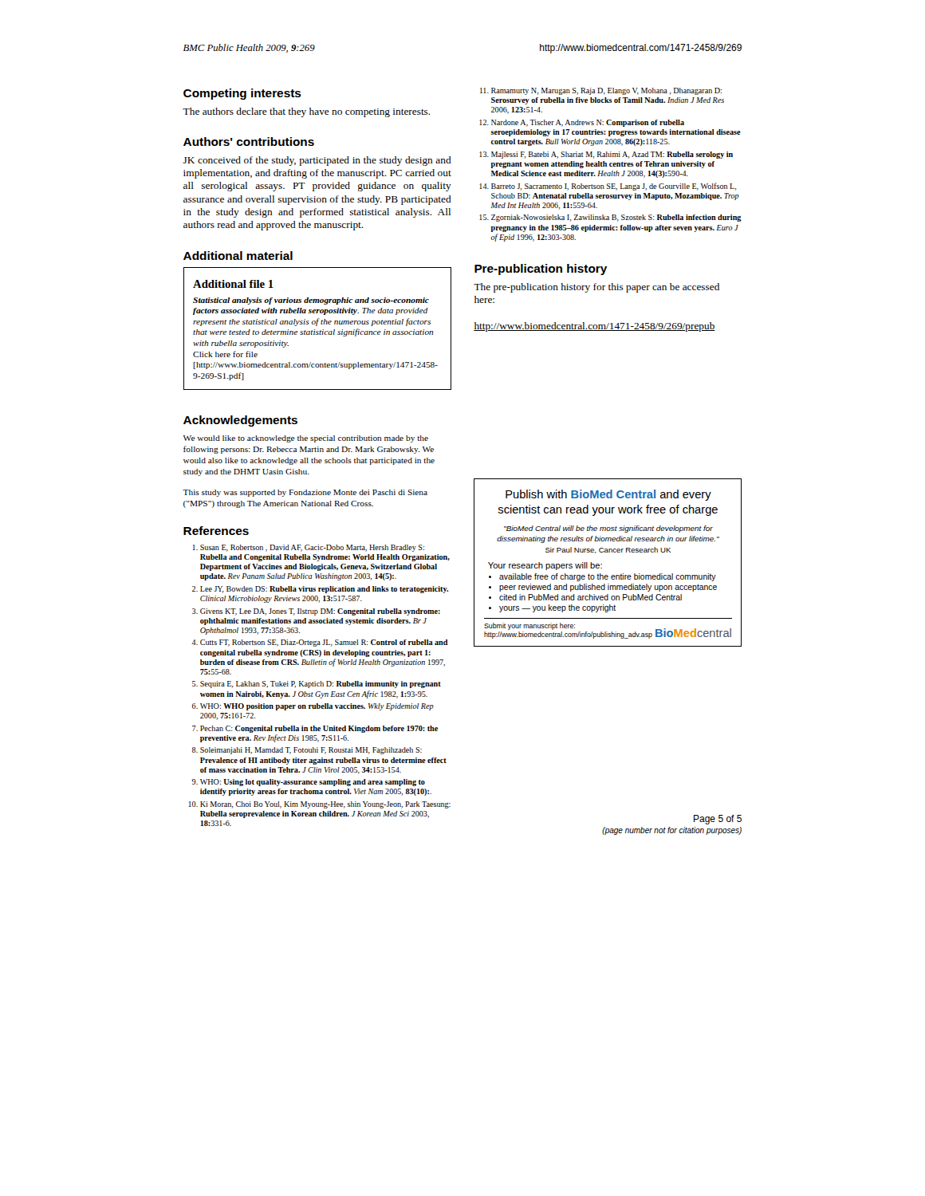BMC Public Health 2009, 9:269
http://www.biomedcentral.com/1471-2458/9/269
Competing interests
The authors declare that they have no competing interests.
Authors' contributions
JK conceived of the study, participated in the study design and implementation, and drafting of the manuscript. PC carried out all serological assays. PT provided guidance on quality assurance and overall supervision of the study. PB participated in the study design and performed statistical analysis. All authors read and approved the manuscript.
Additional material
Additional file 1
Statistical analysis of various demographic and socio-economic factors associated with rubella seropositivity. The data provided represent the statistical analysis of the numerous potential factors that were tested to determine statistical significance in association with rubella seropositivity.
Click here for file
[http://www.biomedcentral.com/content/supplementary/1471-2458-9-269-S1.pdf]
Acknowledgements
We would like to acknowledge the special contribution made by the following persons: Dr. Rebecca Martin and Dr. Mark Grabowsky. We would also like to acknowledge all the schools that participated in the study and the DHMT Uasin Gishu.
This study was supported by Fondazione Monte dei Paschi di Siena ("MPS") through The American National Red Cross.
References
Susan E, Robertson , David AF, Gacic-Dobo Marta, Hersh Bradley S: Rubella and Congenital Rubella Syndrome: World Health Organization, Department of Vaccines and Biologicals, Geneva, Switzerland Global update. Rev Panam Salud Publica Washington 2003, 14(5):.
Lee JY, Bowden DS: Rubella virus replication and links to teratogenicity. Clinical Microbiology Reviews 2000, 13: 517-587.
Givens KT, Lee DA, Jones T, Ilstrup DM: Congenital rubella syndrome: ophthalmic manifestations and associated systemic disorders. Br J Ophthalmol 1993, 77: 358-363.
Cutts FT, Robertson SE, Diaz-Ortega JL, Samuel R: Control of rubella and congenital rubella syndrome (CRS) in developing countries, part 1: burden of disease from CRS. Bulletin of World Health Organization 1997, 75: 55-68.
Sequira E, Lakhan S, Tukei P, Kaptich D: Rubella immunity in pregnant women in Nairobi, Kenya. J Obst Gyn East Cen Afric 1982, 1: 93-95.
WHO: WHO position paper on rubella vaccines. Wkly Epidemiol Rep 2000, 75: 161-72.
Pechan C: Congenital rubella in the United Kingdom before 1970: the preventive era. Rev Infect Dis 1985, 7: S11-6.
Soleimanjahi H, Mamdad T, Fotouhi F, Roustai MH, Faghihzadeh S: Prevalence of HI antibody titer against rubella virus to determine effect of mass vaccination in Tehra. J Clin Virol 2005, 34: 153-154.
WHO: Using lot quality-assurance sampling and area sampling to identify priority areas for trachoma control. Viet Nam 2005, 83(10):.
Ki Moran, Choi Bo Youl, Kim Myoung-Hee, shin Young-Jeon, Park Taesung: Rubella seroprevalence in Korean children. J Korean Med Sci 2003, 18: 331-6.
Ramamurty N, Marugan S, Raja D, Elango V, Mohana , Dhanagaran D: Serosurvey of rubella in five blocks of Tamil Nadu. Indian J Med Res 2006, 123: 51-4.
Nardone A, Tischer A, Andrews N: Comparison of rubella seroepidemiology in 17 countries: progress towards international disease control targets. Bull World Organ 2008, 86(2): 118-25.
Majlessi F, Batebi A, Shariat M, Rahimi A, Azad TM: Rubella serology in pregnant women attending health centres of Tehran university of Medical Science east mediterr. Health J 2008, 14(3): 590-4.
Barreto J, Sacramento I, Robertson SE, Langa J, de Gourville E, Wolfson L, Schoub BD: Antenatal rubella serosurvey in Maputo, Mozambique. Trop Med Int Health 2006, 11: 559-64.
Zgorniak-Nowosielska I, Zawilinska B, Szostek S: Rubella infection during pregnancy in the 1985–86 epidermic: follow-up after seven years. Euro J of Epid 1996, 12: 303-308.
Pre-publication history
The pre-publication history for this paper can be accessed here:
http://www.biomedcentral.com/1471-2458/9/269/prepub
Publish with Bio Med Central and every
scientist can read your work free of charge
"BioMed Central will be the most significant development for disseminating the results of biomedical research in our lifetime."
Sir Paul Nurse, Cancer Research UK
Your research papers will be:
available free of charge to the entire biomedical community
peer reviewed and published immediately upon acceptance
cited in PubMed and archived on PubMed Central
yours — you keep the copyright
Submit your manuscript here:
http://www.biomedcentral.com/info/publishing_adv.asp
Bio Med central
Page 5 of 5
(page number not for citation purposes)